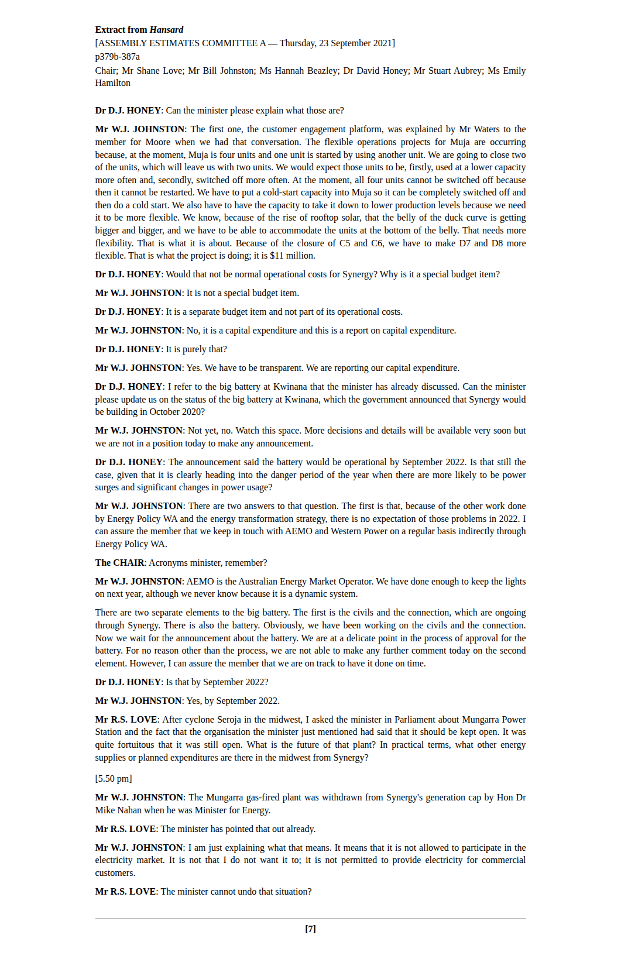Extract from Hansard
[ASSEMBLY ESTIMATES COMMITTEE A — Thursday, 23 September 2021]
p379b-387a
Chair; Mr Shane Love; Mr Bill Johnston; Ms Hannah Beazley; Dr David Honey; Mr Stuart Aubrey; Ms Emily Hamilton
Dr D.J. HONEY: Can the minister please explain what those are?
Mr W.J. JOHNSTON: The first one, the customer engagement platform, was explained by Mr Waters to the member for Moore when we had that conversation. The flexible operations projects for Muja are occurring because, at the moment, Muja is four units and one unit is started by using another unit. We are going to close two of the units, which will leave us with two units. We would expect those units to be, firstly, used at a lower capacity more often and, secondly, switched off more often. At the moment, all four units cannot be switched off because then it cannot be restarted. We have to put a cold-start capacity into Muja so it can be completely switched off and then do a cold start. We also have to have the capacity to take it down to lower production levels because we need it to be more flexible. We know, because of the rise of rooftop solar, that the belly of the duck curve is getting bigger and bigger, and we have to be able to accommodate the units at the bottom of the belly. That needs more flexibility. That is what it is about. Because of the closure of C5 and C6, we have to make D7 and D8 more flexible. That is what the project is doing; it is $11 million.
Dr D.J. HONEY: Would that not be normal operational costs for Synergy? Why is it a special budget item?
Mr W.J. JOHNSTON: It is not a special budget item.
Dr D.J. HONEY: It is a separate budget item and not part of its operational costs.
Mr W.J. JOHNSTON: No, it is a capital expenditure and this is a report on capital expenditure.
Dr D.J. HONEY: It is purely that?
Mr W.J. JOHNSTON: Yes. We have to be transparent. We are reporting our capital expenditure.
Dr D.J. HONEY: I refer to the big battery at Kwinana that the minister has already discussed. Can the minister please update us on the status of the big battery at Kwinana, which the government announced that Synergy would be building in October 2020?
Mr W.J. JOHNSTON: Not yet, no. Watch this space. More decisions and details will be available very soon but we are not in a position today to make any announcement.
Dr D.J. HONEY: The announcement said the battery would be operational by September 2022. Is that still the case, given that it is clearly heading into the danger period of the year when there are more likely to be power surges and significant changes in power usage?
Mr W.J. JOHNSTON: There are two answers to that question. The first is that, because of the other work done by Energy Policy WA and the energy transformation strategy, there is no expectation of those problems in 2022. I can assure the member that we keep in touch with AEMO and Western Power on a regular basis indirectly through Energy Policy WA.
The CHAIR: Acronyms minister, remember?
Mr W.J. JOHNSTON: AEMO is the Australian Energy Market Operator. We have done enough to keep the lights on next year, although we never know because it is a dynamic system.
There are two separate elements to the big battery. The first is the civils and the connection, which are ongoing through Synergy. There is also the battery. Obviously, we have been working on the civils and the connection. Now we wait for the announcement about the battery. We are at a delicate point in the process of approval for the battery. For no reason other than the process, we are not able to make any further comment today on the second element. However, I can assure the member that we are on track to have it done on time.
Dr D.J. HONEY: Is that by September 2022?
Mr W.J. JOHNSTON: Yes, by September 2022.
Mr R.S. LOVE: After cyclone Seroja in the midwest, I asked the minister in Parliament about Mungarra Power Station and the fact that the organisation the minister just mentioned had said that it should be kept open. It was quite fortuitous that it was still open. What is the future of that plant? In practical terms, what other energy supplies or planned expenditures are there in the midwest from Synergy?
[5.50 pm]
Mr W.J. JOHNSTON: The Mungarra gas-fired plant was withdrawn from Synergy's generation cap by Hon Dr Mike Nahan when he was Minister for Energy.
Mr R.S. LOVE: The minister has pointed that out already.
Mr W.J. JOHNSTON: I am just explaining what that means. It means that it is not allowed to participate in the electricity market. It is not that I do not want it to; it is not permitted to provide electricity for commercial customers.
Mr R.S. LOVE: The minister cannot undo that situation?
[7]